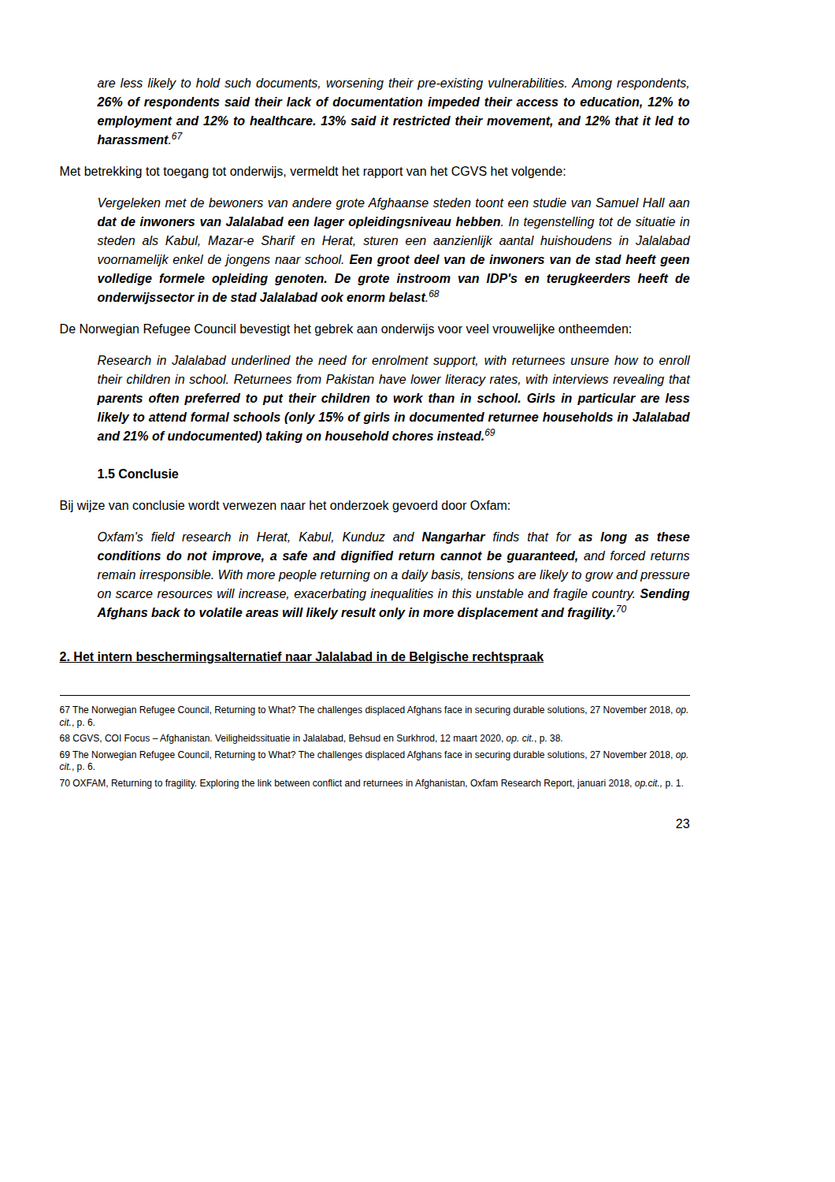are less likely to hold such documents, worsening their pre-existing vulnerabilities. Among respondents, 26% of respondents said their lack of documentation impeded their access to education, 12% to employment and 12% to healthcare. 13% said it restricted their movement, and 12% that it led to harassment.67
Met betrekking tot toegang tot onderwijs, vermeldt het rapport van het CGVS het volgende:
Vergeleken met de bewoners van andere grote Afghaanse steden toont een studie van Samuel Hall aan dat de inwoners van Jalalabad een lager opleidingsniveau hebben. In tegenstelling tot de situatie in steden als Kabul, Mazar-e Sharif en Herat, sturen een aanzienlijk aantal huishoudens in Jalalabad voornamelijk enkel de jongens naar school. Een groot deel van de inwoners van de stad heeft geen volledige formele opleiding genoten. De grote instroom van IDP's en terugkeerders heeft de onderwijssector in de stad Jalalabad ook enorm belast.68
De Norwegian Refugee Council bevestigt het gebrek aan onderwijs voor veel vrouwelijke ontheemden:
Research in Jalalabad underlined the need for enrolment support, with returnees unsure how to enroll their children in school. Returnees from Pakistan have lower literacy rates, with interviews revealing that parents often preferred to put their children to work than in school. Girls in particular are less likely to attend formal schools (only 15% of girls in documented returnee households in Jalalabad and 21% of undocumented) taking on household chores instead.69
1.5 Conclusie
Bij wijze van conclusie wordt verwezen naar het onderzoek gevoerd door Oxfam:
Oxfam's field research in Herat, Kabul, Kunduz and Nangarhar finds that for as long as these conditions do not improve, a safe and dignified return cannot be guaranteed, and forced returns remain irresponsible. With more people returning on a daily basis, tensions are likely to grow and pressure on scarce resources will increase, exacerbating inequalities in this unstable and fragile country. Sending Afghans back to volatile areas will likely result only in more displacement and fragility.70
2. Het intern beschermingsalternatief naar Jalalabad in de Belgische rechtspraak
67 The Norwegian Refugee Council, Returning to What? The challenges displaced Afghans face in securing durable solutions, 27 November 2018, op. cit., p. 6.
68 CGVS, COI Focus – Afghanistan. Veiligheidssituatie in Jalalabad, Behsud en Surkhrod, 12 maart 2020, op. cit., p. 38.
69 The Norwegian Refugee Council, Returning to What? The challenges displaced Afghans face in securing durable solutions, 27 November 2018, op. cit., p. 6.
70 OXFAM, Returning to fragility. Exploring the link between conflict and returnees in Afghanistan, Oxfam Research Report, januari 2018, op.cit., p. 1.
23